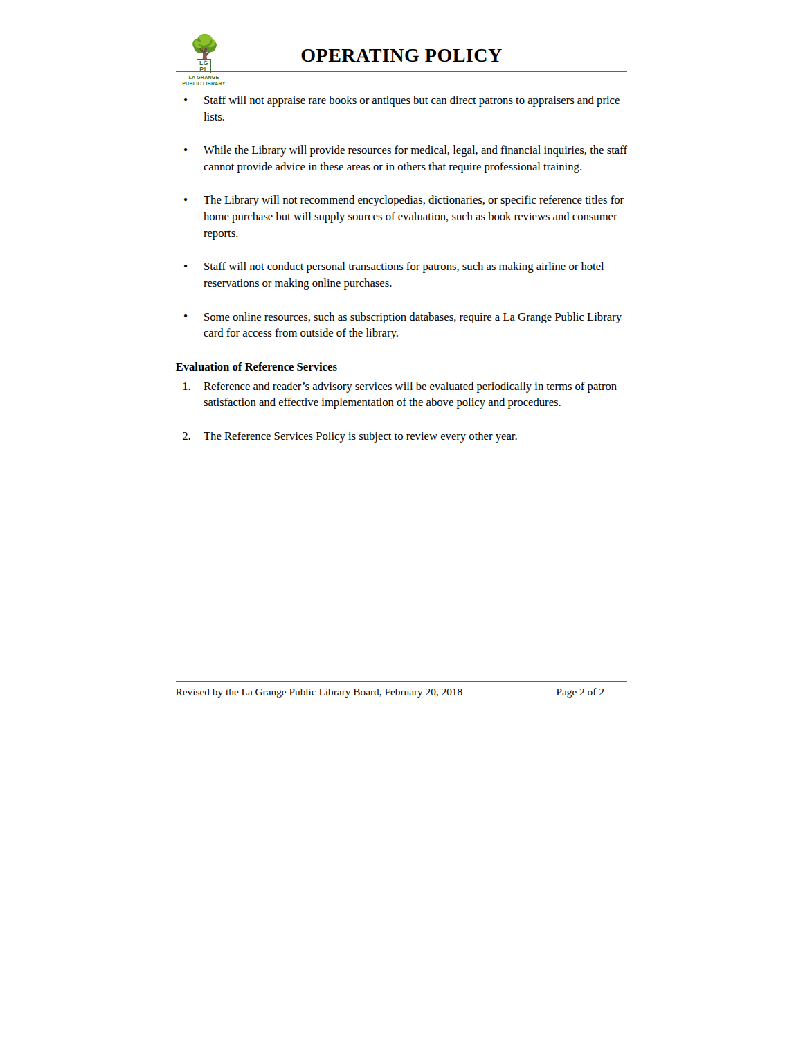🌳 LG
PL LA GRANGE
PUBLIC LIBRARY
OPERATING POLICY
Staff will not appraise rare books or antiques but can direct patrons to appraisers and price lists.
While the Library will provide resources for medical, legal, and financial inquiries, the staff cannot provide advice in these areas or in others that require professional training.
The Library will not recommend encyclopedias, dictionaries, or specific reference titles for home purchase but will supply sources of evaluation, such as book reviews and consumer reports.
Staff will not conduct personal transactions for patrons, such as making airline or hotel reservations or making online purchases.
Some online resources, such as subscription databases, require a La Grange Public Library card for access from outside of the library.
Evaluation of Reference Services
Reference and reader’s advisory services will be evaluated periodically in terms of patron satisfaction and effective implementation of the above policy and procedures.
The Reference Services Policy is subject to review every other year.
Revised by the La Grange Public Library Board, February 20, 2018
Page 2 of 2